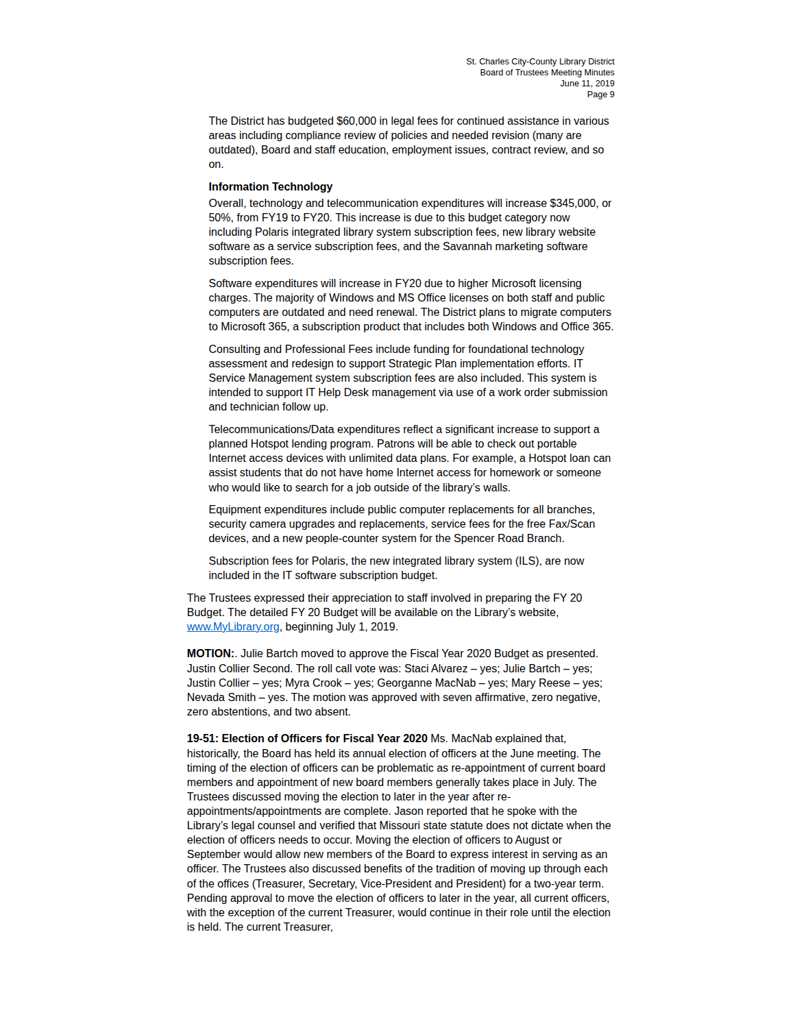St. Charles City-County Library District
Board of Trustees Meeting Minutes
June 11, 2019
Page 9
The District has budgeted $60,000 in legal fees for continued assistance in various areas including compliance review of policies and needed revision (many are outdated), Board and staff education, employment issues, contract review, and so on.
Information Technology
Overall, technology and telecommunication expenditures will increase $345,000, or 50%, from FY19 to FY20. This increase is due to this budget category now including Polaris integrated library system subscription fees, new library website software as a service subscription fees, and the Savannah marketing software subscription fees.
Software expenditures will increase in FY20 due to higher Microsoft licensing charges. The majority of Windows and MS Office licenses on both staff and public computers are outdated and need renewal. The District plans to migrate computers to Microsoft 365, a subscription product that includes both Windows and Office 365.
Consulting and Professional Fees include funding for foundational technology assessment and redesign to support Strategic Plan implementation efforts. IT Service Management system subscription fees are also included. This system is intended to support IT Help Desk management via use of a work order submission and technician follow up.
Telecommunications/Data expenditures reflect a significant increase to support a planned Hotspot lending program. Patrons will be able to check out portable Internet access devices with unlimited data plans. For example, a Hotspot loan can assist students that do not have home Internet access for homework or someone who would like to search for a job outside of the library’s walls.
Equipment expenditures include public computer replacements for all branches, security camera upgrades and replacements, service fees for the free Fax/Scan devices, and a new people-counter system for the Spencer Road Branch.
Subscription fees for Polaris, the new integrated library system (ILS), are now included in the IT software subscription budget.
The Trustees expressed their appreciation to staff involved in preparing the FY 20 Budget. The detailed FY 20 Budget will be available on the Library’s website, www.MyLibrary.org, beginning July 1, 2019.
MOTION:. Julie Bartch moved to approve the Fiscal Year 2020 Budget as presented. Justin Collier Second. The roll call vote was: Staci Alvarez – yes; Julie Bartch – yes; Justin Collier – yes; Myra Crook – yes; Georganne MacNab – yes; Mary Reese – yes; Nevada Smith – yes. The motion was approved with seven affirmative, zero negative, zero abstentions, and two absent.
19-51: Election of Officers for Fiscal Year 2020 Ms. MacNab explained that, historically, the Board has held its annual election of officers at the June meeting. The timing of the election of officers can be problematic as re-appointment of current board members and appointment of new board members generally takes place in July. The Trustees discussed moving the election to later in the year after re-appointments/appointments are complete. Jason reported that he spoke with the Library’s legal counsel and verified that Missouri state statute does not dictate when the election of officers needs to occur. Moving the election of officers to August or September would allow new members of the Board to express interest in serving as an officer. The Trustees also discussed benefits of the tradition of moving up through each of the offices (Treasurer, Secretary, Vice-President and President) for a two-year term. Pending approval to move the election of officers to later in the year, all current officers, with the exception of the current Treasurer, would continue in their role until the election is held. The current Treasurer,